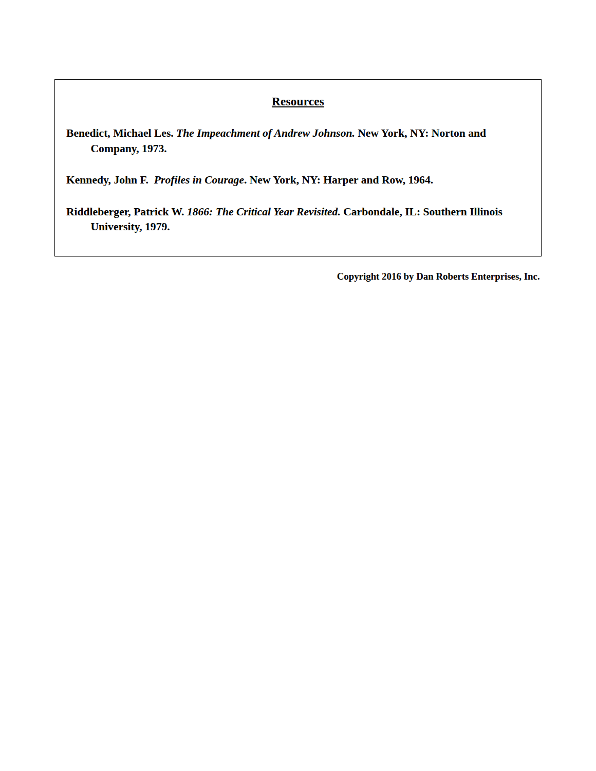Resources
Benedict, Michael Les. The Impeachment of Andrew Johnson. New York, NY: Norton and Company, 1973.
Kennedy, John F. Profiles in Courage. New York, NY: Harper and Row, 1964.
Riddleberger, Patrick W. 1866: The Critical Year Revisited. Carbondale, IL: Southern Illinois University, 1979.
Copyright 2016 by Dan Roberts Enterprises, Inc.